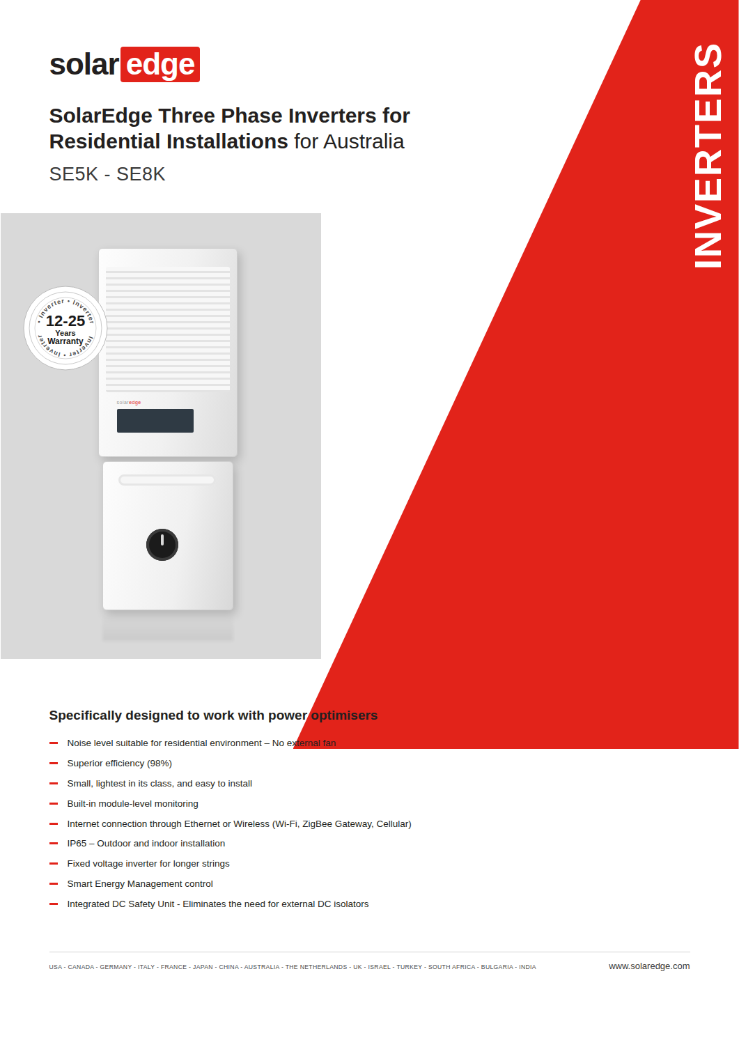INVERTERS
solar edge
SolarEdge Three Phase Inverters for
Residential Installations for Australia
SE5K - SE8K
solaredge
• Inverter • Inverter • Inverter • Inverter 12-25 Years Warranty
Specifically designed to work with power optimisers
Noise level suitable for residential environment – No external fan
Superior efficiency (98%)
Small, lightest in its class, and easy to install
Built-in module-level monitoring
Internet connection through Ethernet or Wireless (Wi-Fi, ZigBee Gateway, Cellular)
IP65 – Outdoor and indoor installation
Fixed voltage inverter for longer strings
Smart Energy Management control
Integrated DC Safety Unit - Eliminates the need for external DC isolators
USA - CANADA - GERMANY - ITALY - FRANCE - JAPAN - CHINA - AUSTRALIA - THE NETHERLANDS - UK - ISRAEL - TURKEY - SOUTH AFRICA - BULGARIA - INDIA
www.solaredge.com